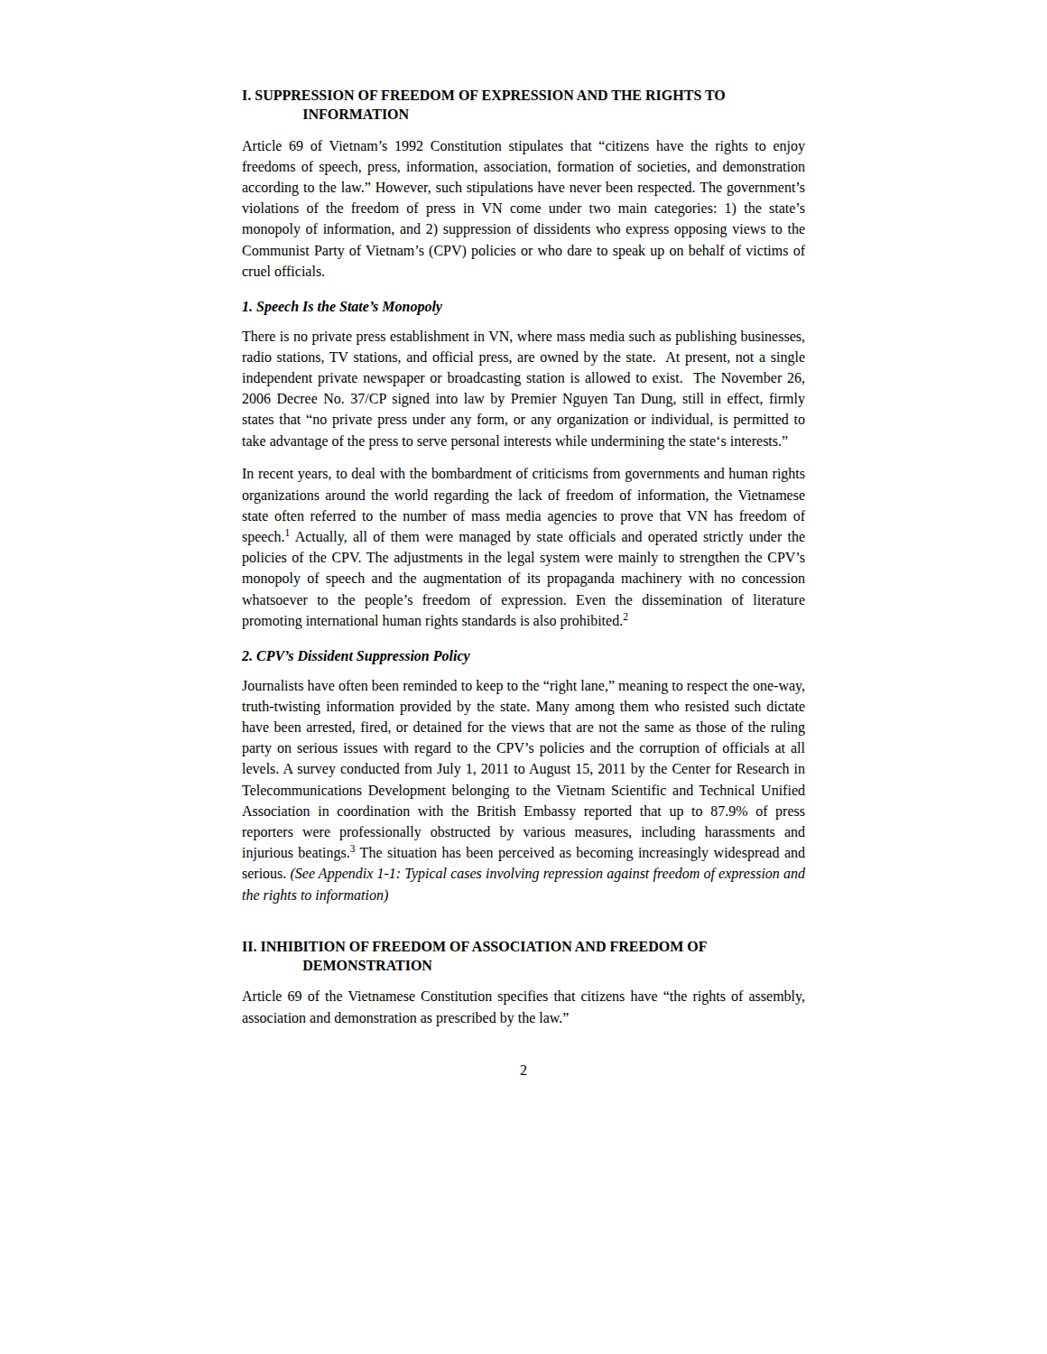I. SUPPRESSION OF FREEDOM OF EXPRESSION AND THE RIGHTS TOINFORMATION
Article 69 of Vietnam’s 1992 Constitution stipulates that “citizens have the rights to enjoy freedoms of speech, press, information, association, formation of societies, and demonstration according to the law.” However, such stipulations have never been respected. The government’s violations of the freedom of press in VN come under two main categories: 1) the state’s monopoly of information, and 2) suppression of dissidents who express opposing views to the Communist Party of Vietnam’s (CPV) policies or who dare to speak up on behalf of victims of cruel officials.
1. Speech Is the State’s Monopoly
There is no private press establishment in VN, where mass media such as publishing businesses, radio stations, TV stations, and official press, are owned by the state. At present, not a single independent private newspaper or broadcasting station is allowed to exist. The November 26, 2006 Decree No. 37/CP signed into law by Premier Nguyen Tan Dung, still in effect, firmly states that “no private press under any form, or any organization or individual, is permitted to take advantage of the press to serve personal interests while undermining the state‘s interests.”
In recent years, to deal with the bombardment of criticisms from governments and human rights organizations around the world regarding the lack of freedom of information, the Vietnamese state often referred to the number of mass media agencies to prove that VN has freedom of speech.1 Actually, all of them were managed by state officials and operated strictly under the policies of the CPV. The adjustments in the legal system were mainly to strengthen the CPV’s monopoly of speech and the augmentation of its propaganda machinery with no concession whatsoever to the people’s freedom of expression. Even the dissemination of literature promoting international human rights standards is also prohibited.2
2. CPV’s Dissident Suppression Policy
Journalists have often been reminded to keep to the “right lane,” meaning to respect the one-way, truth-twisting information provided by the state. Many among them who resisted such dictate have been arrested, fired, or detained for the views that are not the same as those of the ruling party on serious issues with regard to the CPV’s policies and the corruption of officials at all levels. A survey conducted from July 1, 2011 to August 15, 2011 by the Center for Research in Telecommunications Development belonging to the Vietnam Scientific and Technical Unified Association in coordination with the British Embassy reported that up to 87.9% of press reporters were professionally obstructed by various measures, including harassments and injurious beatings.3 The situation has been perceived as becoming increasingly widespread and serious. (See Appendix 1-1: Typical cases involving repression against freedom of expression and the rights to information)
II. INHIBITION OF FREEDOM OF ASSOCIATION AND FREEDOM OFDEMONSTRATION
Article 69 of the Vietnamese Constitution specifies that citizens have “the rights of assembly, association and demonstration as prescribed by the law.”
2